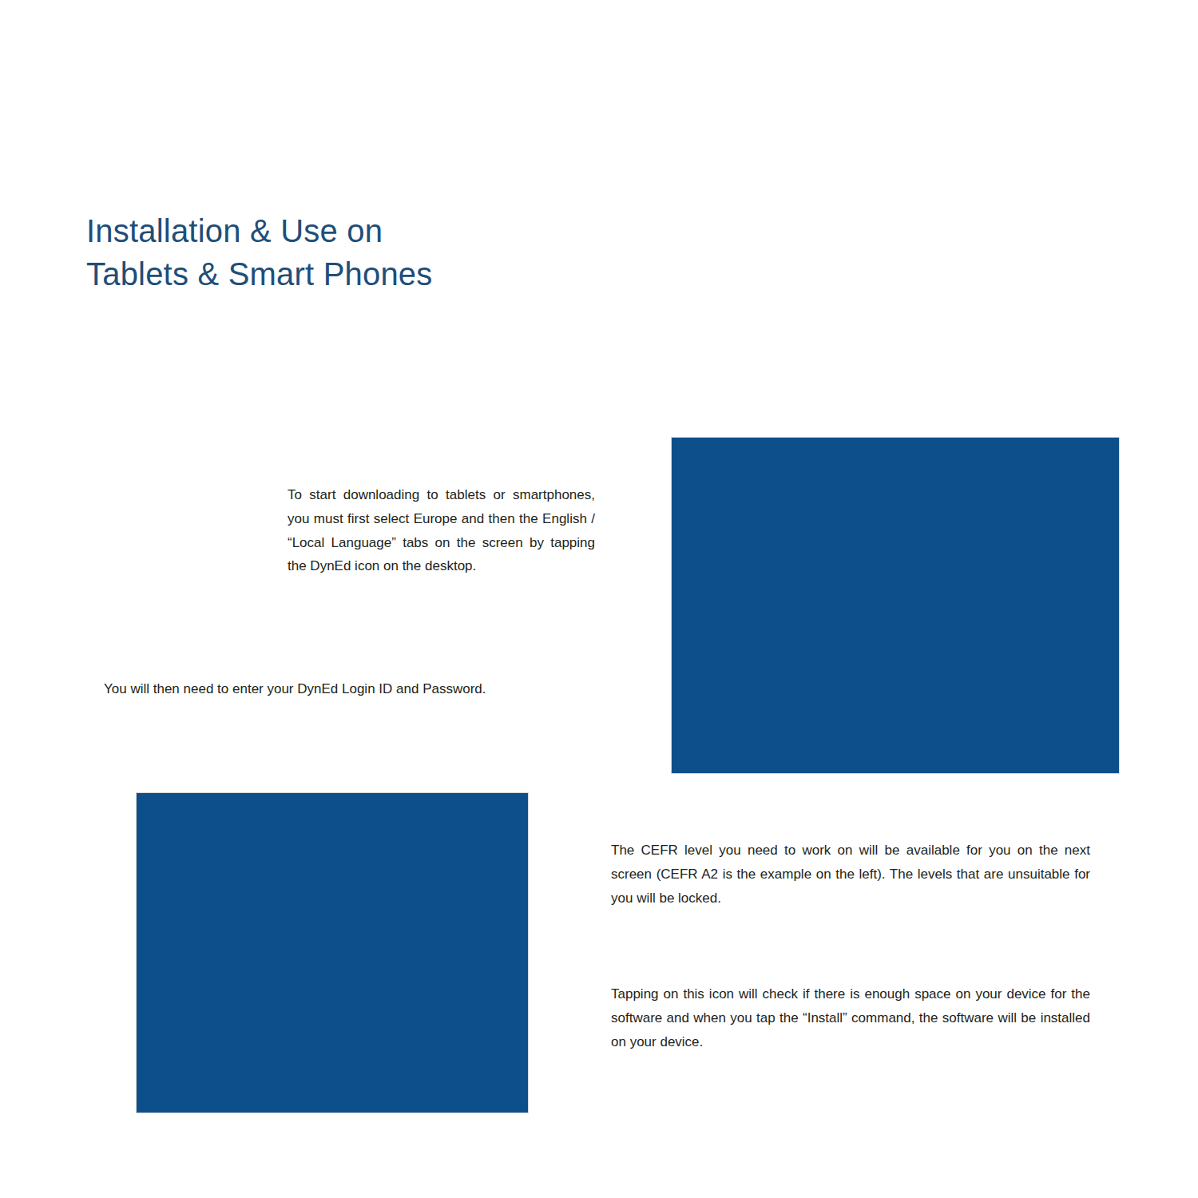Installation & Use on
Tablets & Smart Phones
To start downloading to tablets or smartphones, you must first select Europe and then the English / “Local Language” tabs on the screen by tapping the DynEd icon on the desktop.
You will then need to enter your DynEd Login ID and Password.
The CEFR level you need to work on will be available for you on the next screen (CEFR A2 is the example on the left). The levels that are unsuitable for you will be locked.
Tapping on this icon will check if there is enough space on your device for the software and when you tap the “Install” command, the software will be installed on your device.